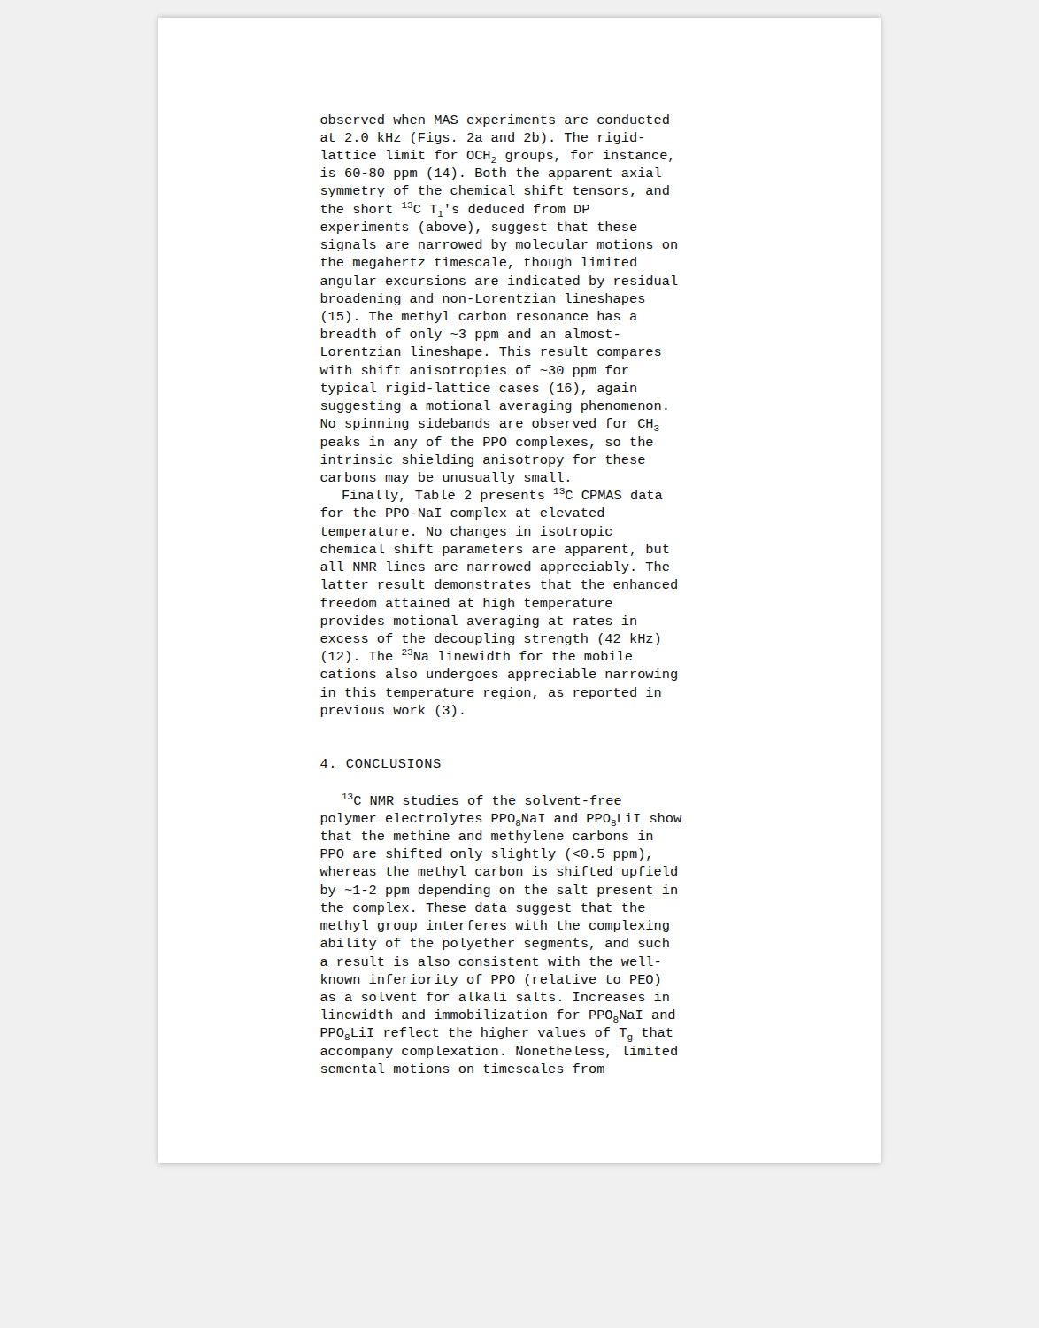observed when MAS experiments are conducted at 2.0 kHz (Figs. 2a and 2b). The rigid-lattice limit for OCH2 groups, for instance, is 60-80 ppm (14). Both the apparent axial symmetry of the chemical shift tensors, and the short 13C T1's deduced from DP experiments (above), suggest that these signals are narrowed by molecular motions on the megahertz timescale, though limited angular excursions are indicated by residual broadening and non-Lorentzian lineshapes (15). The methyl carbon resonance has a breadth of only ~3 ppm and an almost-Lorentzian lineshape. This result compares with shift anisotropies of ~30 ppm for typical rigid-lattice cases (16), again suggesting a motional averaging phenomenon. No spinning sidebands are observed for CH3 peaks in any of the PPO complexes, so the intrinsic shielding anisotropy for these carbons may be unusually small.
Finally, Table 2 presents 13C CPMAS data for the PPO-NaI complex at elevated temperature. No changes in isotropic chemical shift parameters are apparent, but all NMR lines are narrowed appreciably. The latter result demonstrates that the enhanced freedom attained at high temperature provides motional averaging at rates in excess of the decoupling strength (42 kHz) (12). The 23Na linewidth for the mobile cations also undergoes appreciable narrowing in this temperature region, as reported in previous work (3).
4. CONCLUSIONS
13C NMR studies of the solvent-free polymer electrolytes PPO8NaI and PPO8LiI show that the methine and methylene carbons in PPO are shifted only slightly (<0.5 ppm), whereas the methyl carbon is shifted upfield by ~1-2 ppm depending on the salt present in the complex. These data suggest that the methyl group interferes with the complexing ability of the polyether segments, and such a result is also consistent with the well-known inferiority of PPO (relative to PEO) as a solvent for alkali salts. Increases in linewidth and immobilization for PPO8NaI and PPO8LiI reflect the higher values of Tg that accompany complexation. Nonetheless, limited semental motions on timescales from